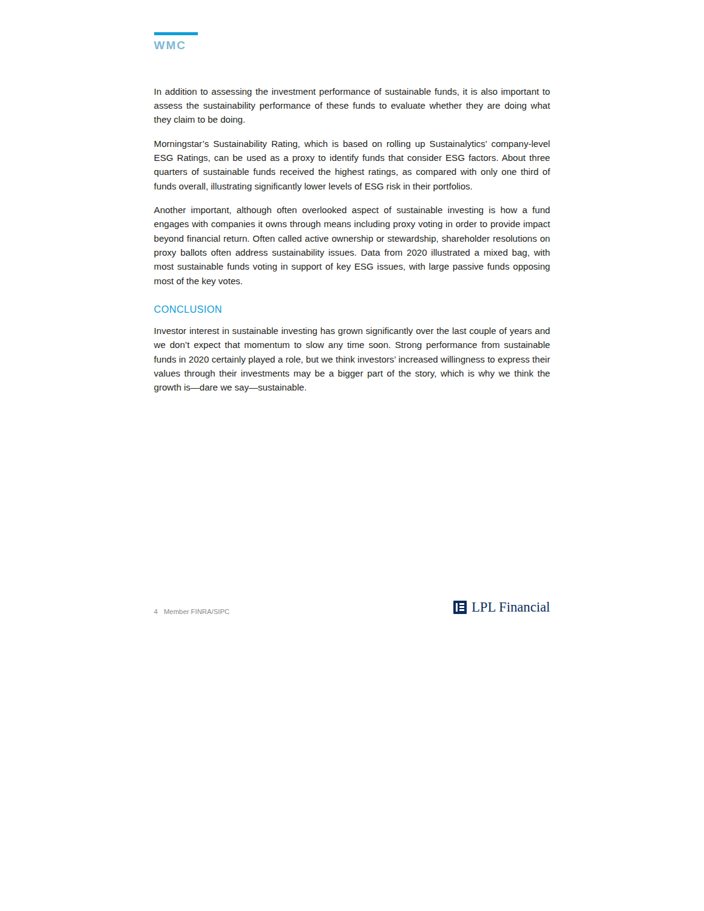WMC
In addition to assessing the investment performance of sustainable funds, it is also important to assess the sustainability performance of these funds to evaluate whether they are doing what they claim to be doing.
Morningstar’s Sustainability Rating, which is based on rolling up Sustainalytics’ company-level ESG Ratings, can be used as a proxy to identify funds that consider ESG factors. About three quarters of sustainable funds received the highest ratings, as compared with only one third of funds overall, illustrating significantly lower levels of ESG risk in their portfolios.
Another important, although often overlooked aspect of sustainable investing is how a fund engages with companies it owns through means including proxy voting in order to provide impact beyond financial return. Often called active ownership or stewardship, shareholder resolutions on proxy ballots often address sustainability issues. Data from 2020 illustrated a mixed bag, with most sustainable funds voting in support of key ESG issues, with large passive funds opposing most of the key votes.
CONCLUSION
Investor interest in sustainable investing has grown significantly over the last couple of years and we don’t expect that momentum to slow any time soon. Strong performance from sustainable funds in 2020 certainly played a role, but we think investors’ increased willingness to express their values through their investments may be a bigger part of the story, which is why we think the growth is—dare we say—sustainable.
4 Member FINRA/SIPC
LPL Financial